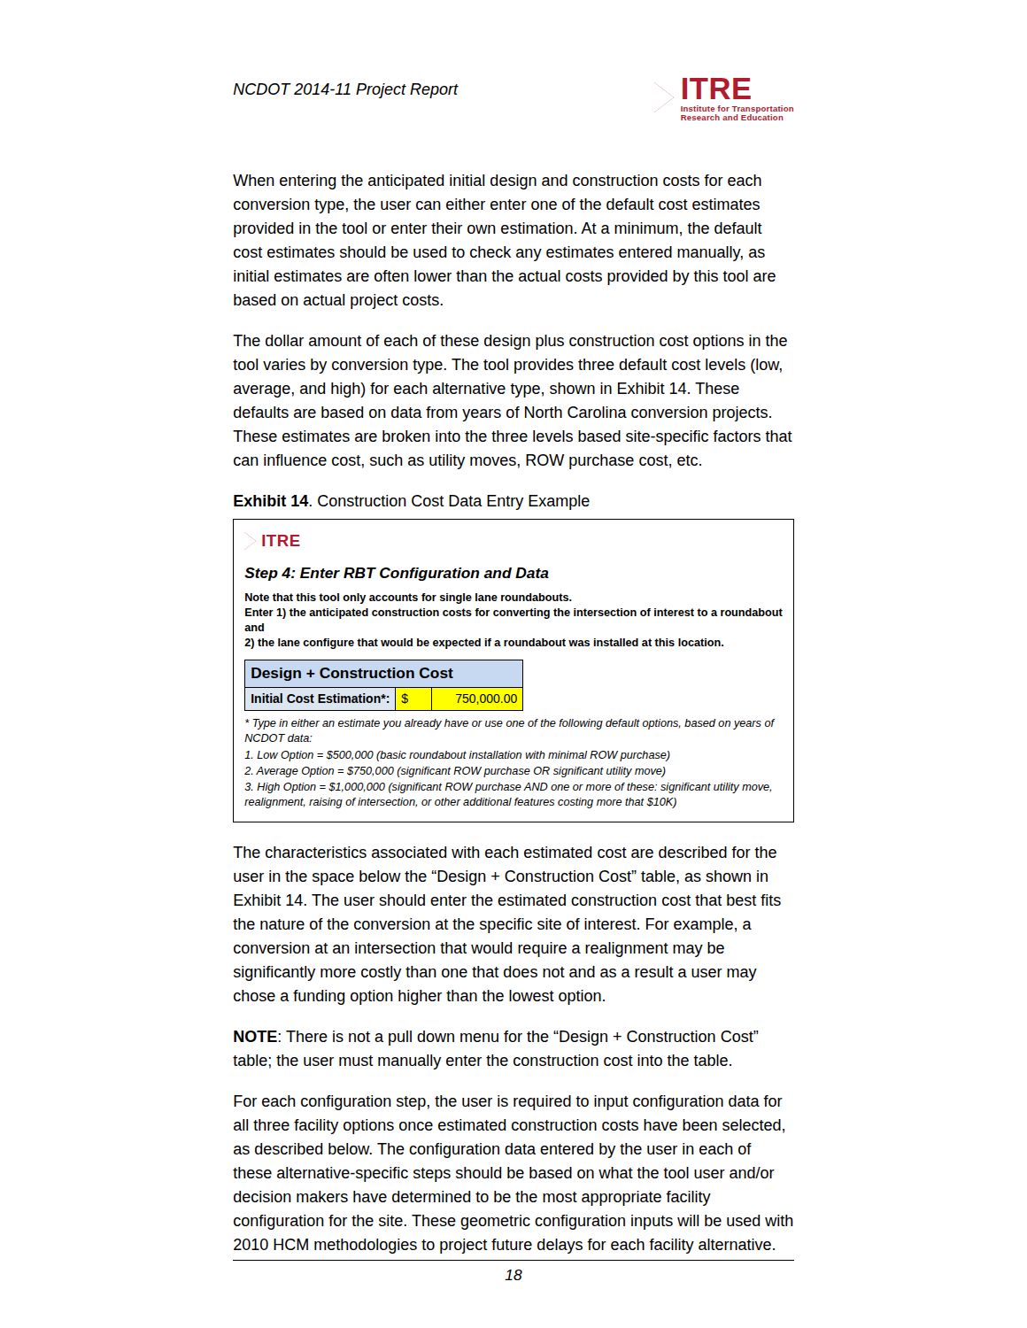NCDOT 2014-11 Project Report
ITRE
Institute for Transportation
Research and Education
When entering the anticipated initial design and construction costs for each conversion type, the user can either enter one of the default cost estimates provided in the tool or enter their own estimation. At a minimum, the default cost estimates should be used to check any estimates entered manually, as initial estimates are often lower than the actual costs provided by this tool are based on actual project costs.
The dollar amount of each of these design plus construction cost options in the tool varies by conversion type. The tool provides three default cost levels (low, average, and high) for each alternative type, shown in Exhibit 14. These defaults are based on data from years of North Carolina conversion projects. These estimates are broken into the three levels based site-specific factors that can influence cost, such as utility moves, ROW purchase cost, etc.
Exhibit 14. Construction Cost Data Entry Example
ITRE
Step 4: Enter RBT Configuration and Data
Note that this tool only accounts for single lane roundabouts.
Enter 1) the anticipated construction costs for converting the intersection of interest to a roundabout and
2) the lane configure that would be expected if a roundabout was installed at this location.
| Design + Construction Cost |
| Initial Cost Estimation*: | $ | 750,000.00 |
* Type in either an estimate you already have or use one of the following default options, based on years of NCDOT data:
1. Low Option = $500,000 (basic roundabout installation with minimal ROW purchase)
2. Average Option = $750,000 (significant ROW purchase OR significant utility move)
3. High Option = $1,000,000 (significant ROW purchase AND one or more of these: significant utility move, realignment, raising of intersection, or other additional features costing more that $10K)
The characteristics associated with each estimated cost are described for the user in the space below the “Design + Construction Cost” table, as shown in Exhibit 14. The user should enter the estimated construction cost that best fits the nature of the conversion at the specific site of interest. For example, a conversion at an intersection that would require a realignment may be significantly more costly than one that does not and as a result a user may chose a funding option higher than the lowest option.
NOTE: There is not a pull down menu for the “Design + Construction Cost” table; the user must manually enter the construction cost into the table.
For each configuration step, the user is required to input configuration data for all three facility options once estimated construction costs have been selected, as described below. The configuration data entered by the user in each of these alternative-specific steps should be based on what the tool user and/or decision makers have determined to be the most appropriate facility configuration for the site. These geometric configuration inputs will be used with 2010 HCM methodologies to project future delays for each facility alternative.
18